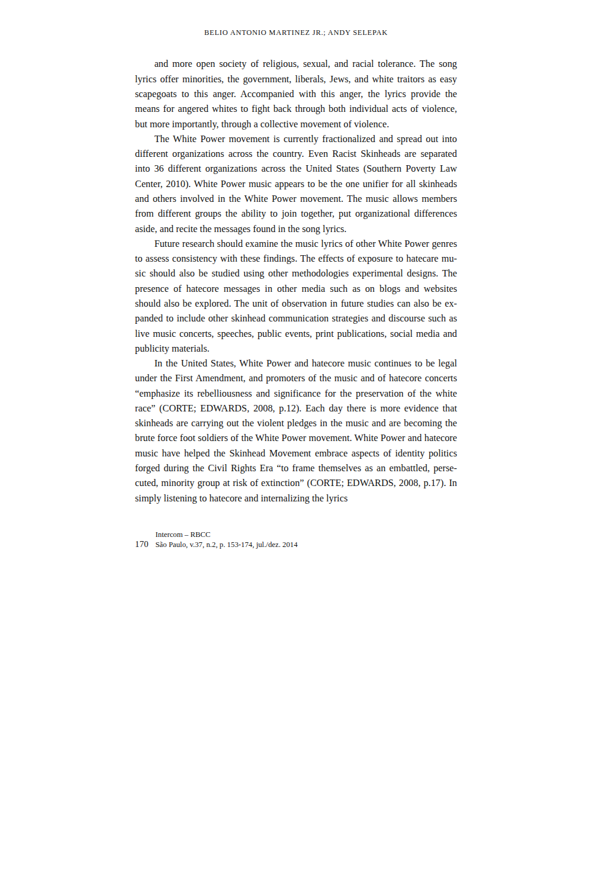Belio Antonio Martinez Jr.; Andy Selepak
and more open society of religious, sexual, and racial tolerance. The song lyrics offer minorities, the government, liberals, Jews, and white traitors as easy scapegoats to this anger. Accompanied with this anger, the lyrics provide the means for angered whites to fight back through both individual acts of violence, but more importantly, through a collective movement of violence.
The White Power movement is currently fractionalized and spread out into different organizations across the country. Even Racist Skinheads are separated into 36 different organizations across the United States (Southern Poverty Law Center, 2010). White Power music appears to be the one unifier for all skinheads and others involved in the White Power movement. The music allows members from different groups the ability to join together, put organizational differences aside, and recite the messages found in the song lyrics.
Future research should examine the music lyrics of other White Power genres to assess consistency with these findings. The effects of exposure to hatecare music should also be studied using other methodologies experimental designs. The presence of hatecore messages in other media such as on blogs and websites should also be explored. The unit of observation in future studies can also be expanded to include other skinhead communication strategies and discourse such as live music concerts, speeches, public events, print publications, social media and publicity materials.
In the United States, White Power and hatecore music continues to be legal under the First Amendment, and promoters of the music and of hatecore concerts “emphasize its rebelliousness and significance for the preservation of the white race” (CORTE; EDWARDS, 2008, p.12). Each day there is more evidence that skinheads are carrying out the violent pledges in the music and are becoming the brute force foot soldiers of the White Power movement. White Power and hatecore music have helped the Skinhead Movement embrace aspects of identity politics forged during the Civil Rights Era “to frame themselves as an embattled, persecuted, minority group at risk of extinction” (CORTE; EDWARDS, 2008, p.17). In simply listening to hatecore and internalizing the lyrics
170
Intercom – RBCC
São Paulo, v.37, n.2, p. 153-174, jul./dez. 2014